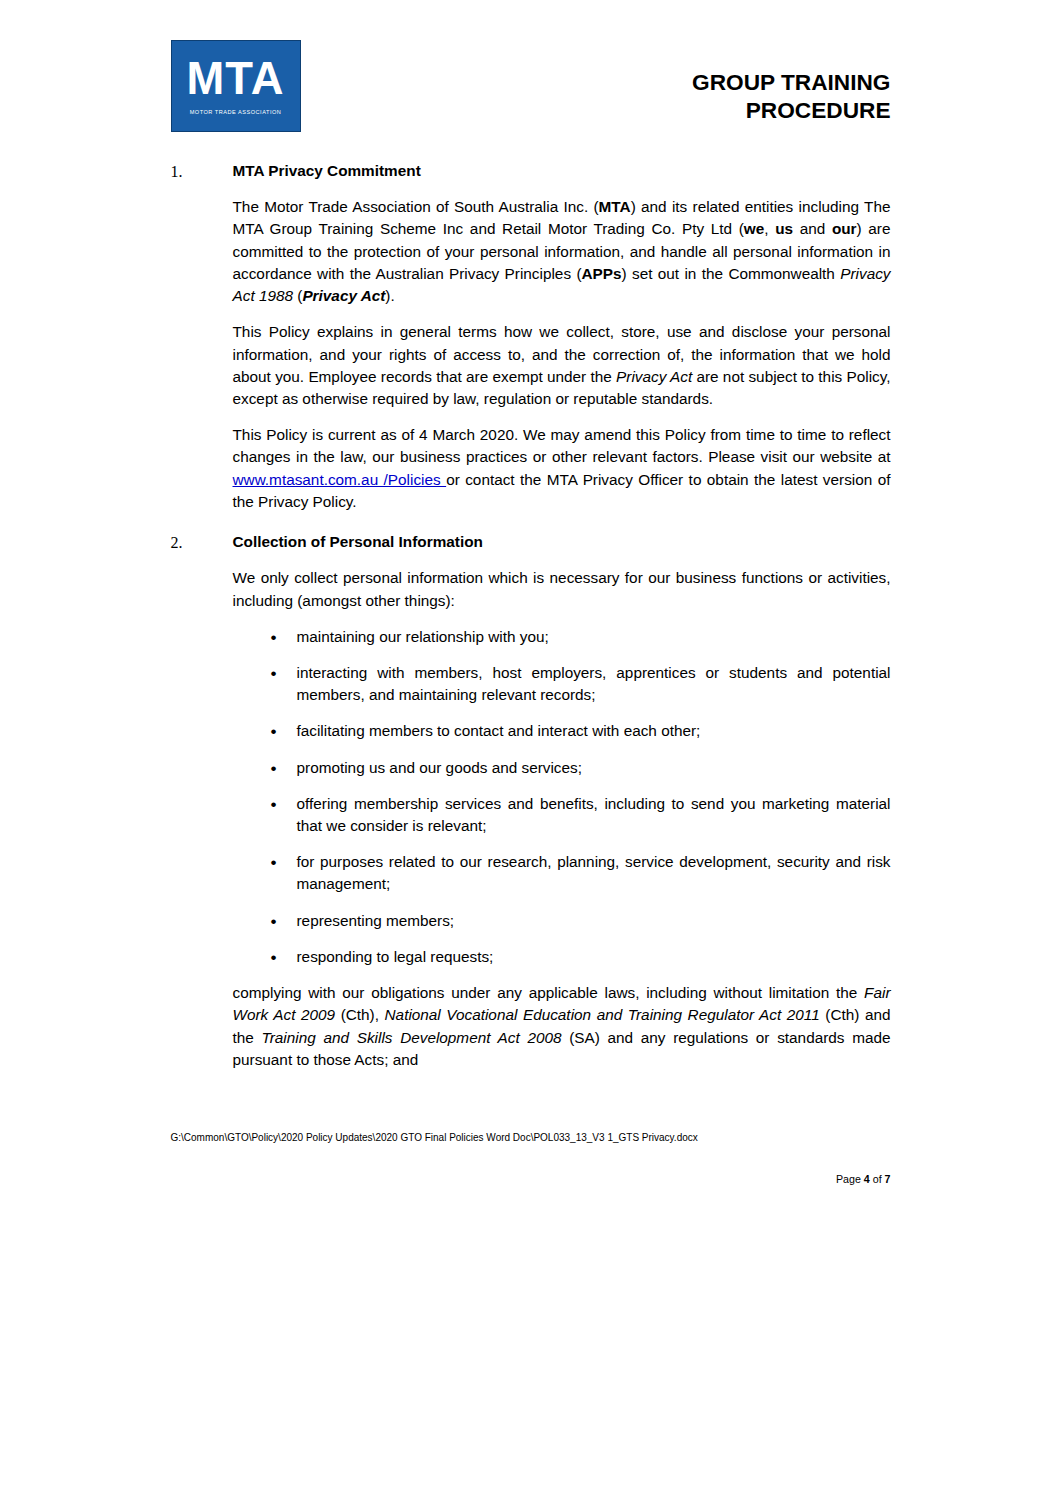MTA Motor Trade Association
GROUP TRAINING
PROCEDURE
MTA Privacy Commitment
The Motor Trade Association of South Australia Inc. (MTA) and its related entities including The MTA Group Training Scheme Inc and Retail Motor Trading Co. Pty Ltd (we, us and our) are committed to the protection of your personal information, and handle all personal information in accordance with the Australian Privacy Principles (APPs) set out in the Commonwealth Privacy Act 1988 (Privacy Act).
This Policy explains in general terms how we collect, store, use and disclose your personal information, and your rights of access to, and the correction of, the information that we hold about you. Employee records that are exempt under the Privacy Act are not subject to this Policy, except as otherwise required by law, regulation or reputable standards.
This Policy is current as of 4 March 2020. We may amend this Policy from time to time to reflect changes in the law, our business practices or other relevant factors. Please visit our website at www.mtasant.com.au /Policies or contact the MTA Privacy Officer to obtain the latest version of the Privacy Policy.
Collection of Personal Information
We only collect personal information which is necessary for our business functions or activities, including (amongst other things):
maintaining our relationship with you;
interacting with members, host employers, apprentices or students and potential members, and maintaining relevant records;
facilitating members to contact and interact with each other;
promoting us and our goods and services;
offering membership services and benefits, including to send you marketing material that we consider is relevant;
for purposes related to our research, planning, service development, security and risk management;
representing members;
responding to legal requests;
complying with our obligations under any applicable laws, including without limitation the Fair Work Act 2009 (Cth), National Vocational Education and Training Regulator Act 2011 (Cth) and the Training and Skills Development Act 2008 (SA) and any regulations or standards made pursuant to those Acts; and
G:\Common\GTO\Policy\2020 Policy Updates\2020 GTO Final Policies Word Doc\POL033_13_V3 1_GTS Privacy.docx
Page 4 of 7